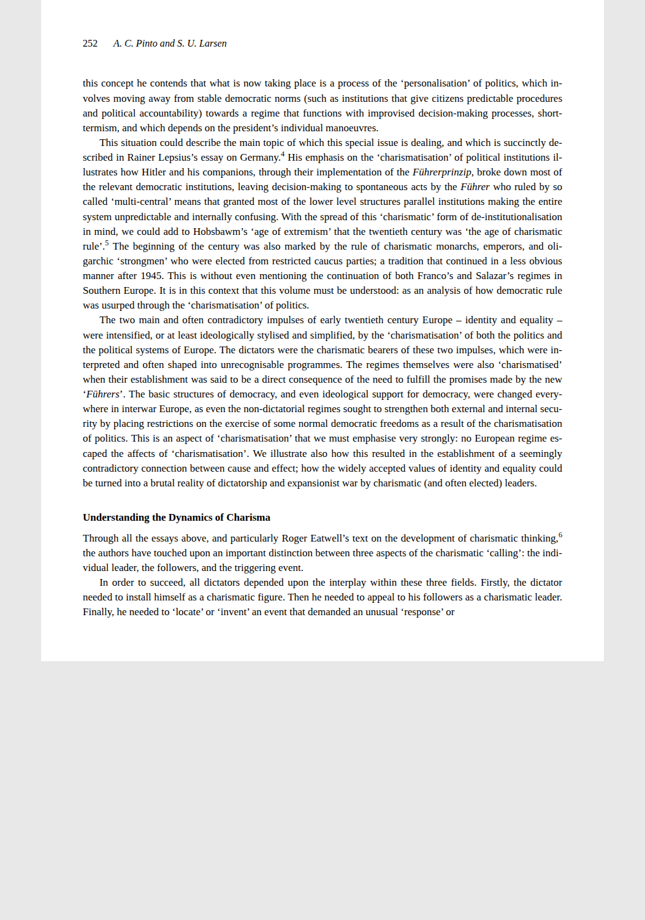252 A. C. Pinto and S. U. Larsen
this concept he contends that what is now taking place is a process of the ‘personalisation’ of politics, which involves moving away from stable democratic norms (such as institutions that give citizens predictable procedures and political accountability) towards a regime that functions with improvised decision-making processes, short-termism, and which depends on the president’s individual manoeuvres.
This situation could describe the main topic of which this special issue is dealing, and which is succinctly described in Rainer Lepsius’s essay on Germany.4 His emphasis on the ‘charismatisation’ of political institutions illustrates how Hitler and his companions, through their implementation of the Führerprinzip, broke down most of the relevant democratic institutions, leaving decision-making to spontaneous acts by the Führer who ruled by so called ‘multi-central’ means that granted most of the lower level structures parallel institutions making the entire system unpredictable and internally confusing. With the spread of this ‘charismatic’ form of de-institutionalisation in mind, we could add to Hobsbawm’s ‘age of extremism’ that the twentieth century was ‘the age of charismatic rule’.5 The beginning of the century was also marked by the rule of charismatic monarchs, emperors, and oligarchic ‘strongmen’ who were elected from restricted caucus parties; a tradition that continued in a less obvious manner after 1945. This is without even mentioning the continuation of both Franco’s and Salazar’s regimes in Southern Europe. It is in this context that this volume must be understood: as an analysis of how democratic rule was usurped through the ‘charismatisation’ of politics.
The two main and often contradictory impulses of early twentieth century Europe – identity and equality – were intensified, or at least ideologically stylised and simplified, by the ‘charismatisation’ of both the politics and the political systems of Europe. The dictators were the charismatic bearers of these two impulses, which were interpreted and often shaped into unrecognisable programmes. The regimes themselves were also ‘charismatised’ when their establishment was said to be a direct consequence of the need to fulfill the promises made by the new ‘Führers’. The basic structures of democracy, and even ideological support for democracy, were changed everywhere in interwar Europe, as even the non-dictatorial regimes sought to strengthen both external and internal security by placing restrictions on the exercise of some normal democratic freedoms as a result of the charismatisation of politics. This is an aspect of ‘charismatisation’ that we must emphasise very strongly: no European regime escaped the affects of ‘charismatisation’. We illustrate also how this resulted in the establishment of a seemingly contradictory connection between cause and effect; how the widely accepted values of identity and equality could be turned into a brutal reality of dictatorship and expansionist war by charismatic (and often elected) leaders.
Understanding the Dynamics of Charisma
Through all the essays above, and particularly Roger Eatwell’s text on the development of charismatic thinking,6 the authors have touched upon an important distinction between three aspects of the charismatic ‘calling’: the individual leader, the followers, and the triggering event.
In order to succeed, all dictators depended upon the interplay within these three fields. Firstly, the dictator needed to install himself as a charismatic figure. Then he needed to appeal to his followers as a charismatic leader. Finally, he needed to ‘locate’ or ‘invent’ an event that demanded an unusual ‘response’ or